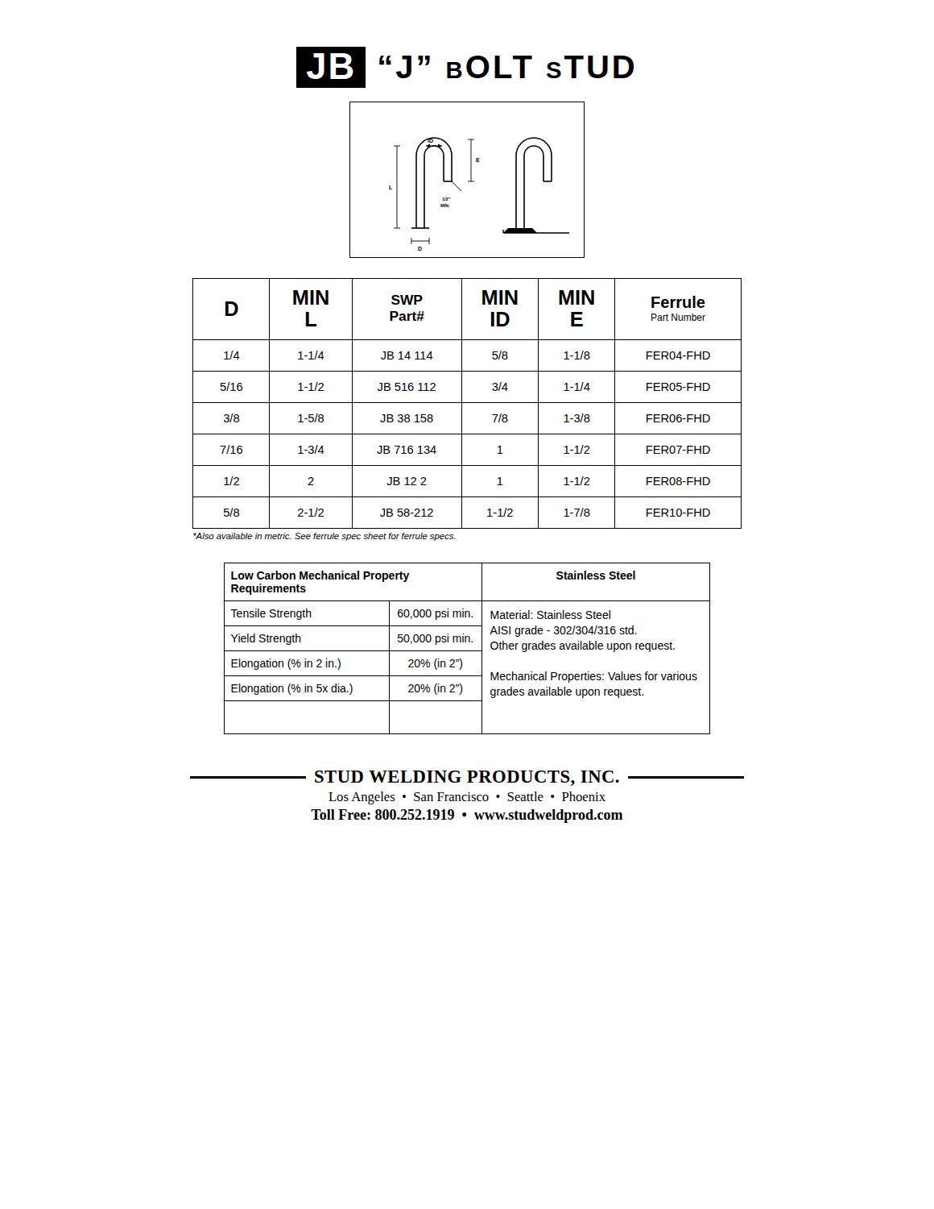JB“J” BOLT STUD
L ID E 1/2" MIN. D
| D | MIN L | SWP Part# | MIN ID | MIN E | Ferrule Part Number |
| --- | --- | --- | --- | --- | --- |
| 1/4 | 1-1/4 | JB 14 114 | 5/8 | 1-1/8 | FER04-FHD |
| 5/16 | 1-1/2 | JB 516 112 | 3/4 | 1-1/4 | FER05-FHD |
| 3/8 | 1-5/8 | JB 38 158 | 7/8 | 1-3/8 | FER06-FHD |
| 7/16 | 1-3/4 | JB 716 134 | 1 | 1-1/2 | FER07-FHD |
| 1/2 | 2 | JB 12 2 | 1 | 1-1/2 | FER08-FHD |
| 5/8 | 2-1/2 | JB 58-212 | 1-1/2 | 1-7/8 | FER10-FHD |
*Also available in metric. See ferrule spec sheet for ferrule specs.
| Low Carbon Mechanical Property Requirements | Stainless Steel |
| --- | --- |
| Tensile Strength | 60,000 psi min. | Material: Stainless Steel AISI grade - 302/304/316 std. Other grades available upon request. Mechanical Properties: Values for various grades available upon request. |
| Yield Strength | 50,000 psi min. |
| Elongation (% in 2 in.) | 20% (in 2”) |
| Elongation (% in 5x dia.) | 20% (in 2”) |
STUD WELDING PRODUCTS, INC.
Los Angeles • San Francisco • Seattle • Phoenix
Toll Free: 800.252.1919 • www.studweldprod.com